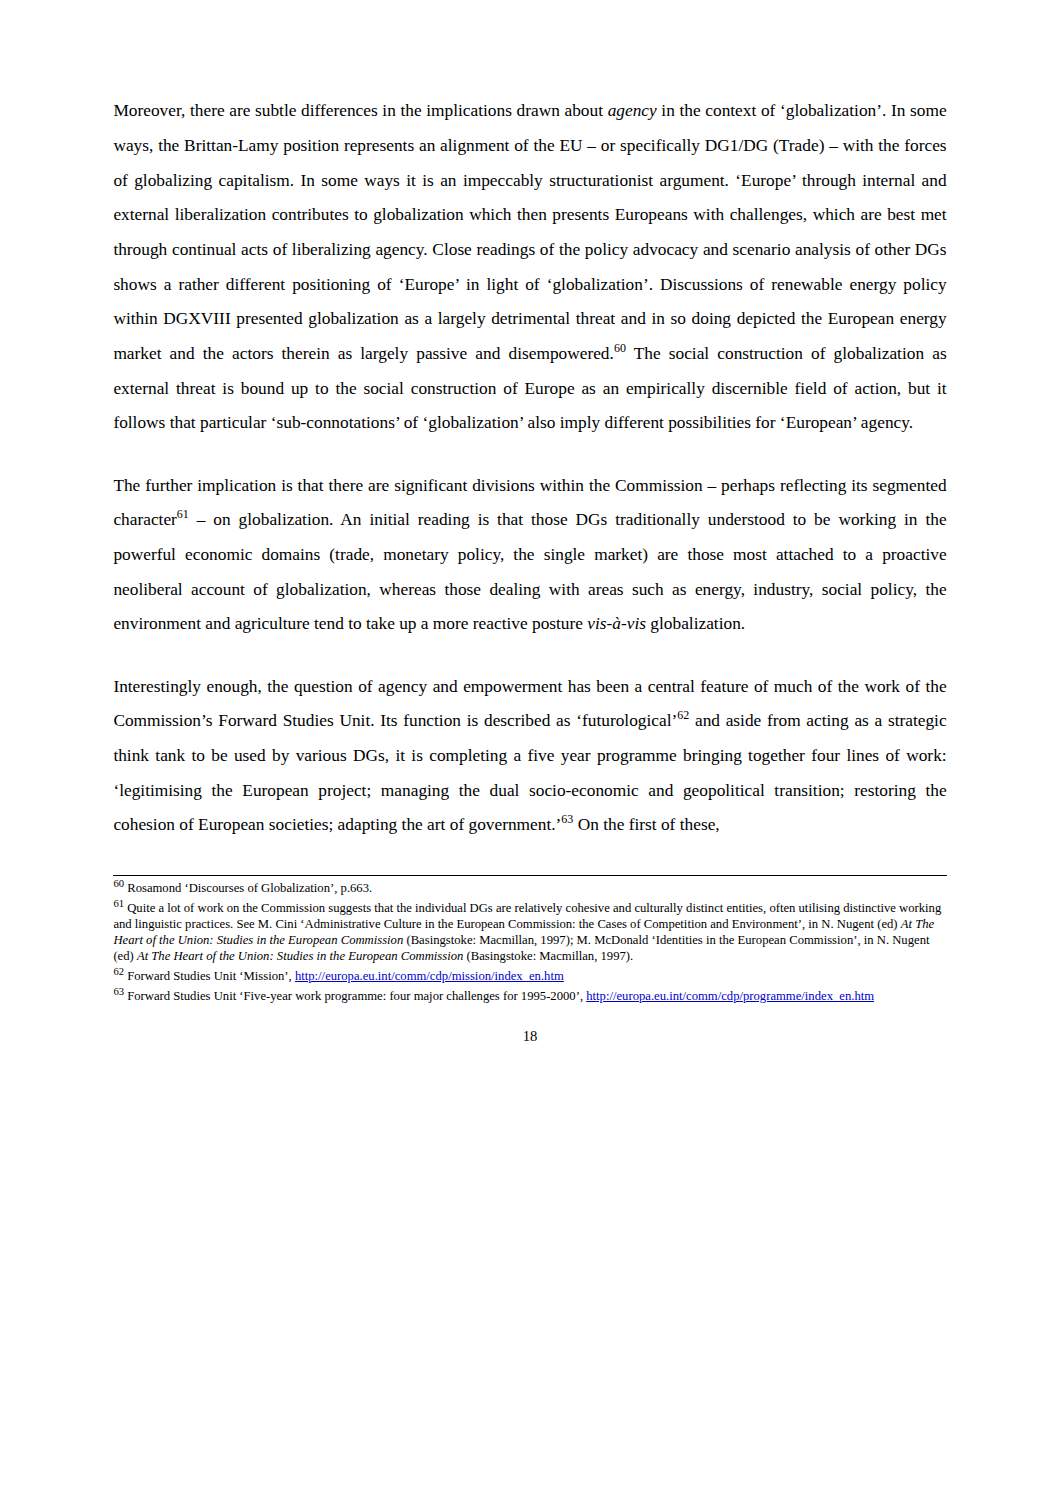Moreover, there are subtle differences in the implications drawn about agency in the context of ‘globalization’. In some ways, the Brittan-Lamy position represents an alignment of the EU – or specifically DG1/DG (Trade) – with the forces of globalizing capitalism. In some ways it is an impeccably structurationist argument. ‘Europe’ through internal and external liberalization contributes to globalization which then presents Europeans with challenges, which are best met through continual acts of liberalizing agency. Close readings of the policy advocacy and scenario analysis of other DGs shows a rather different positioning of ‘Europe’ in light of ‘globalization’. Discussions of renewable energy policy within DGXVIII presented globalization as a largely detrimental threat and in so doing depicted the European energy market and the actors therein as largely passive and disempowered.60 The social construction of globalization as external threat is bound up to the social construction of Europe as an empirically discernible field of action, but it follows that particular ‘sub-connotations’ of ‘globalization’ also imply different possibilities for ‘European’ agency.
The further implication is that there are significant divisions within the Commission – perhaps reflecting its segmented character61 – on globalization. An initial reading is that those DGs traditionally understood to be working in the powerful economic domains (trade, monetary policy, the single market) are those most attached to a proactive neoliberal account of globalization, whereas those dealing with areas such as energy, industry, social policy, the environment and agriculture tend to take up a more reactive posture vis-à-vis globalization.
Interestingly enough, the question of agency and empowerment has been a central feature of much of the work of the Commission’s Forward Studies Unit. Its function is described as ‘futurological’62 and aside from acting as a strategic think tank to be used by various DGs, it is completing a five year programme bringing together four lines of work: ‘legitimising the European project; managing the dual socio-economic and geopolitical transition; restoring the cohesion of European societies; adapting the art of government.’63 On the first of these,
60 Rosamond ‘Discourses of Globalization’, p.663.
61 Quite a lot of work on the Commission suggests that the individual DGs are relatively cohesive and culturally distinct entities, often utilising distinctive working and linguistic practices. See M. Cini ‘Administrative Culture in the European Commission: the Cases of Competition and Environment’, in N. Nugent (ed) At The Heart of the Union: Studies in the European Commission (Basingstoke: Macmillan, 1997); M. McDonald ‘Identities in the European Commission’, in N. Nugent (ed) At The Heart of the Union: Studies in the European Commission (Basingstoke: Macmillan, 1997).
62 Forward Studies Unit ‘Mission’, http://europa.eu.int/comm/cdp/mission/index_en.htm
63 Forward Studies Unit ‘Five-year work programme: four major challenges for 1995-2000’, http://europa.eu.int/comm/cdp/programme/index_en.htm
18